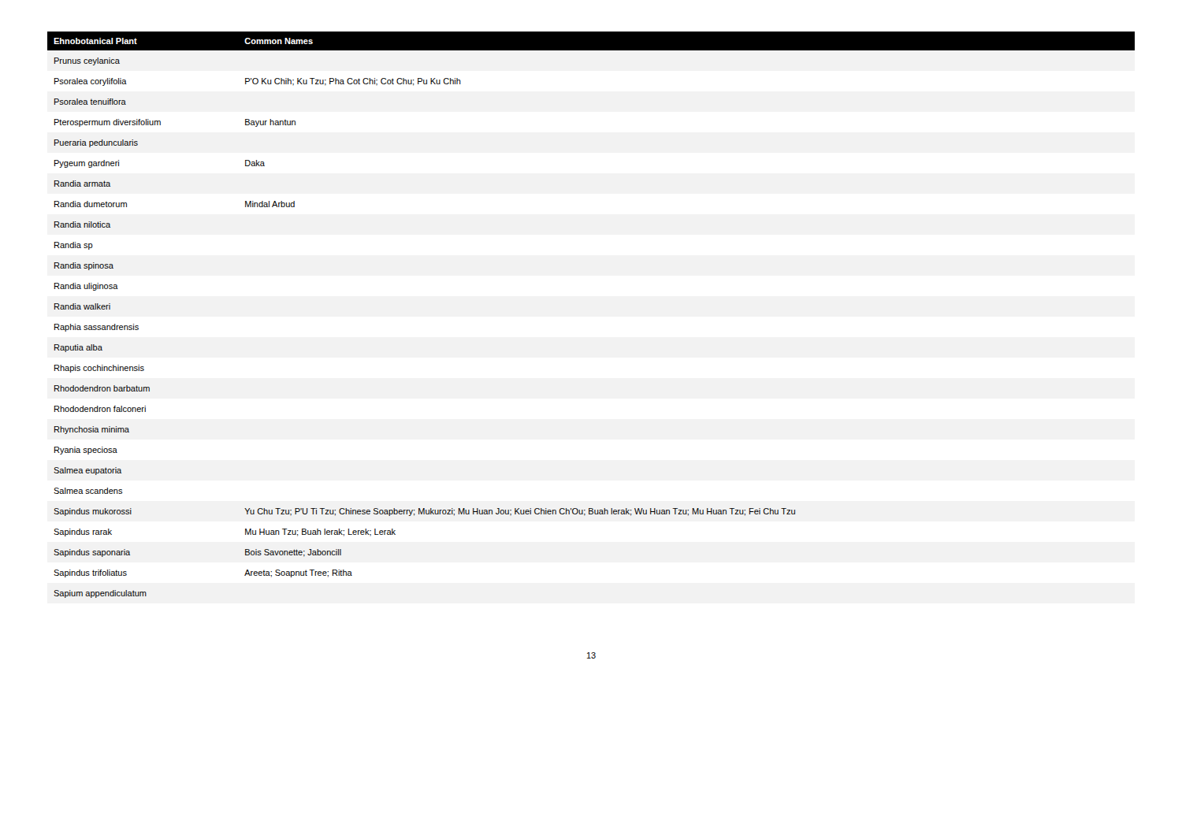| Ehnobotanical Plant | Common Names |
| --- | --- |
| Prunus ceylanica | |
| Psoralea corylifolia | P'O Ku Chih; Ku Tzu; Pha Cot Chi; Cot Chu; Pu Ku Chih |
| Psoralea tenuiflora | |
| Pterospermum diversifolium | Bayur hantun |
| Pueraria peduncularis | |
| Pygeum gardneri | Daka |
| Randia armata | |
| Randia dumetorum | Mindal Arbud |
| Randia nilotica | |
| Randia sp | |
| Randia spinosa | |
| Randia uliginosa | |
| Randia walkeri | |
| Raphia sassandrensis | |
| Raputia alba | |
| Rhapis cochinchinensis | |
| Rhododendron barbatum | |
| Rhododendron falconeri | |
| Rhynchosia minima | |
| Ryania speciosa | |
| Salmea eupatoria | |
| Salmea scandens | |
| Sapindus mukorossi | Yu Chu Tzu; P'U Ti Tzu; Chinese Soapberry; Mukurozi; Mu Huan Jou; Kuei Chien Ch'Ou; Buah lerak; Wu Huan Tzu; Mu Huan Tzu; Fei Chu Tzu |
| Sapindus rarak | Mu Huan Tzu; Buah lerak; Lerek; Lerak |
| Sapindus saponaria | Bois Savonette; Jaboncill |
| Sapindus trifoliatus | Areeta; Soapnut Tree; Ritha |
| Sapium appendiculatum | |
13